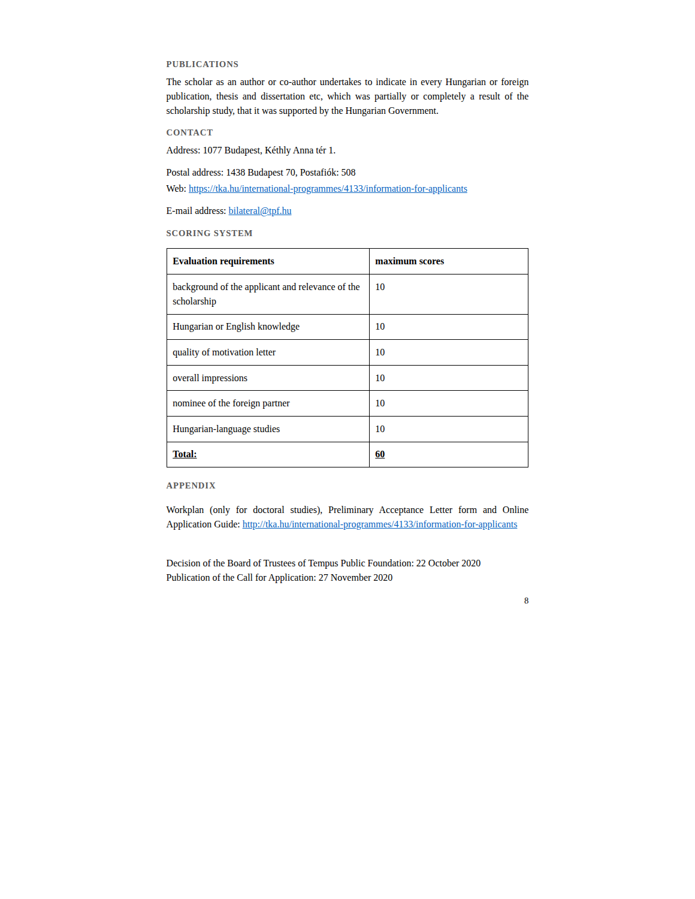Publications
The scholar as an author or co-author undertakes to indicate in every Hungarian or foreign publication, thesis and dissertation etc, which was partially or completely a result of the scholarship study, that it was supported by the Hungarian Government.
Contact
Address: 1077 Budapest, Kéthly Anna tér 1.
Postal address: 1438 Budapest 70, Postafiók: 508
Web: https://tka.hu/international-programmes/4133/information-for-applicants
E-mail address: bilateral@tpf.hu
Scoring system
| Evaluation requirements | maximum scores |
| background of the applicant and relevance of the scholarship | 10 |
| Hungarian or English knowledge | 10 |
| quality of motivation letter | 10 |
| overall impressions | 10 |
| nominee of the foreign partner | 10 |
| Hungarian-language studies | 10 |
| Total: | 60 |
Appendix
Workplan (only for doctoral studies), Preliminary Acceptance Letter form and Online Application Guide: http://tka.hu/international-programmes/4133/information-for-applicants
Decision of the Board of Trustees of Tempus Public Foundation: 22 October 2020
Publication of the Call for Application: 27 November 2020
8